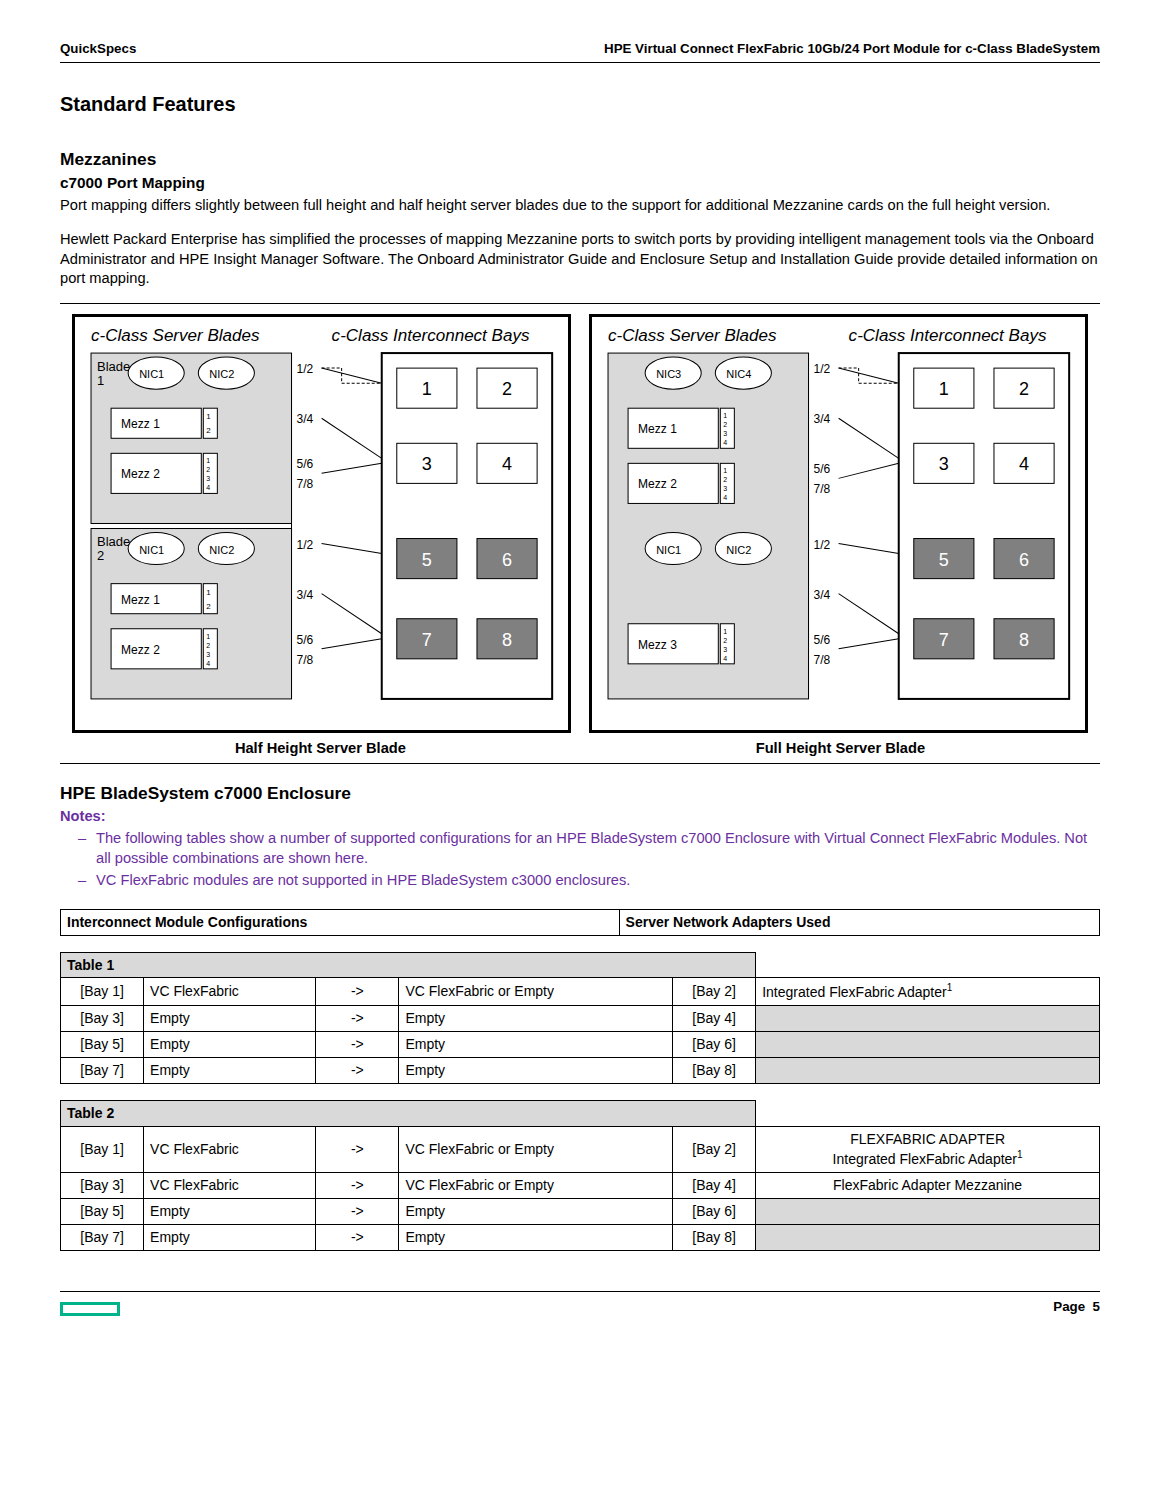QuickSpecs
HPE Virtual Connect FlexFabric 10Gb/24 Port Module for c-Class BladeSystem
Standard Features
Mezzanines
c7000 Port Mapping
Port mapping differs slightly between full height and half height server blades due to the support for additional Mezzanine cards on the full height version.
Hewlett Packard Enterprise has simplified the processes of mapping Mezzanine ports to switch ports by providing intelligent management tools via the Onboard Administrator and HPE Insight Manager Software. The Onboard Administrator Guide and Enclosure Setup and Installation Guide provide detailed information on port mapping.
c-Class Server Blades c-Class Interconnect Bays Blade 1 NIC1 NIC2 Mezz 1 1 2 Mezz 2 1 2 3 4 Blade 2 NIC1 NIC2 Mezz 1 1 2 Mezz 2 1 2 3 4 1/2 3/4 5/6 7/8 1/2 3/4 5/6 7/8 1 2 3 4 5 6 7 8
c-Class Server Blades c-Class Interconnect Bays NIC3 NIC4 Mezz 1 1 2 3 4 Mezz 2 1 2 3 4 NIC1 NIC2 Mezz 3 1 2 3 4 1/2 3/4 5/6 7/8 1/2 3/4 5/6 7/8 1 2 3 4 5 6 7 8
Half Height Server Blade
Full Height Server Blade
HPE BladeSystem c7000 Enclosure
Notes:
The following tables show a number of supported configurations for an HPE BladeSystem c7000 Enclosure with Virtual Connect FlexFabric Modules. Not all possible combinations are shown here.
VC FlexFabric modules are not supported in HPE BladeSystem c3000 enclosures.
| Interconnect Module Configurations | Server Network Adapters Used |
| Table 1 |
| [Bay 1] | VC FlexFabric | -> | VC FlexFabric or Empty | [Bay 2] | Integrated FlexFabric Adapter 1 |
| [Bay 3] | Empty | -> | Empty | [Bay 4] | |
| [Bay 5] | Empty | -> | Empty | [Bay 6] | |
| [Bay 7] | Empty | -> | Empty | [Bay 8] | |
| Table 2 |
| [Bay 1] | VC FlexFabric | -> | VC FlexFabric or Empty | [Bay 2] | FLEXFABRIC ADAPTER Integrated FlexFabric Adapter 1 |
| [Bay 3] | VC FlexFabric | -> | VC FlexFabric or Empty | [Bay 4] | FlexFabric Adapter Mezzanine |
| [Bay 5] | Empty | -> | Empty | [Bay 6] | |
| [Bay 7] | Empty | -> | Empty | [Bay 8] | |
Page 5